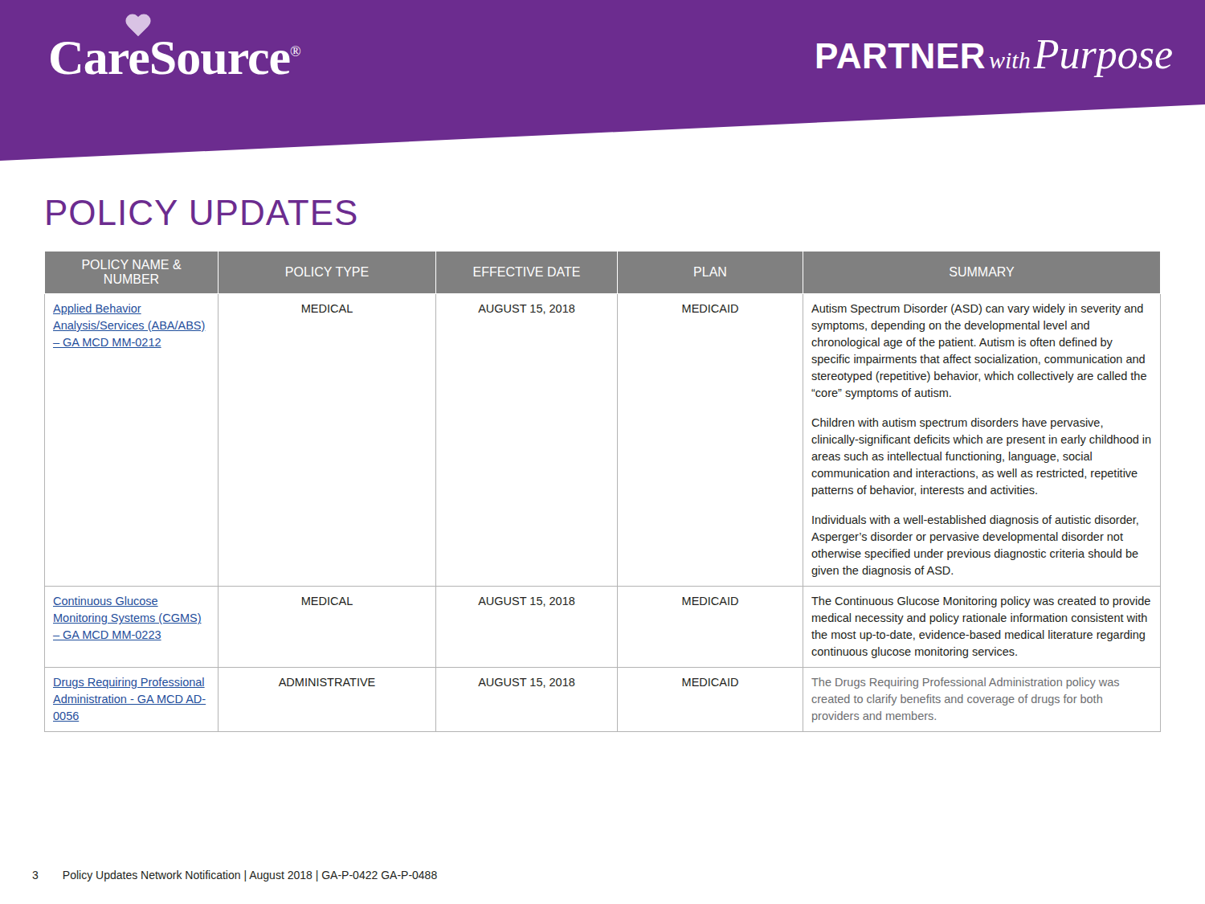CareSource®
PARTNER with Purpose
POLICY UPDATES
| POLICY NAME & NUMBER | POLICY TYPE | EFFECTIVE DATE | PLAN | SUMMARY |
| --- | --- | --- | --- | --- |
| Applied Behavior Analysis/Services (ABA/ABS) – GA MCD MM-0212 | MEDICAL | AUGUST 15, 2018 | MEDICAID | Autism Spectrum Disorder (ASD) can vary widely in severity and symptoms, depending on the developmental level and chronological age of the patient. Autism is often defined by specific impairments that affect socialization, communication and stereotyped (repetitive) behavior, which collectively are called the “core” symptoms of autism. Children with autism spectrum disorders have pervasive, clinically-significant deficits which are present in early childhood in areas such as intellectual functioning, language, social communication and interactions, as well as restricted, repetitive patterns of behavior, interests and activities. Individuals with a well-established diagnosis of autistic disorder, Asperger’s disorder or pervasive developmental disorder not otherwise specified under previous diagnostic criteria should be given the diagnosis of ASD. |
| Continuous Glucose Monitoring Systems (CGMS) – GA MCD MM-0223 | MEDICAL | AUGUST 15, 2018 | MEDICAID | The Continuous Glucose Monitoring policy was created to provide medical necessity and policy rationale information consistent with the most up-to-date, evidence-based medical literature regarding continuous glucose monitoring services. |
| Drugs Requiring Professional Administration - GA MCD AD-0056 | ADMINISTRATIVE | AUGUST 15, 2018 | MEDICAID | The Drugs Requiring Professional Administration policy was created to clarify benefits and coverage of drugs for both providers and members. |
3 Policy Updates Network Notification | August 2018 | GA-P-0422 GA-P-0488